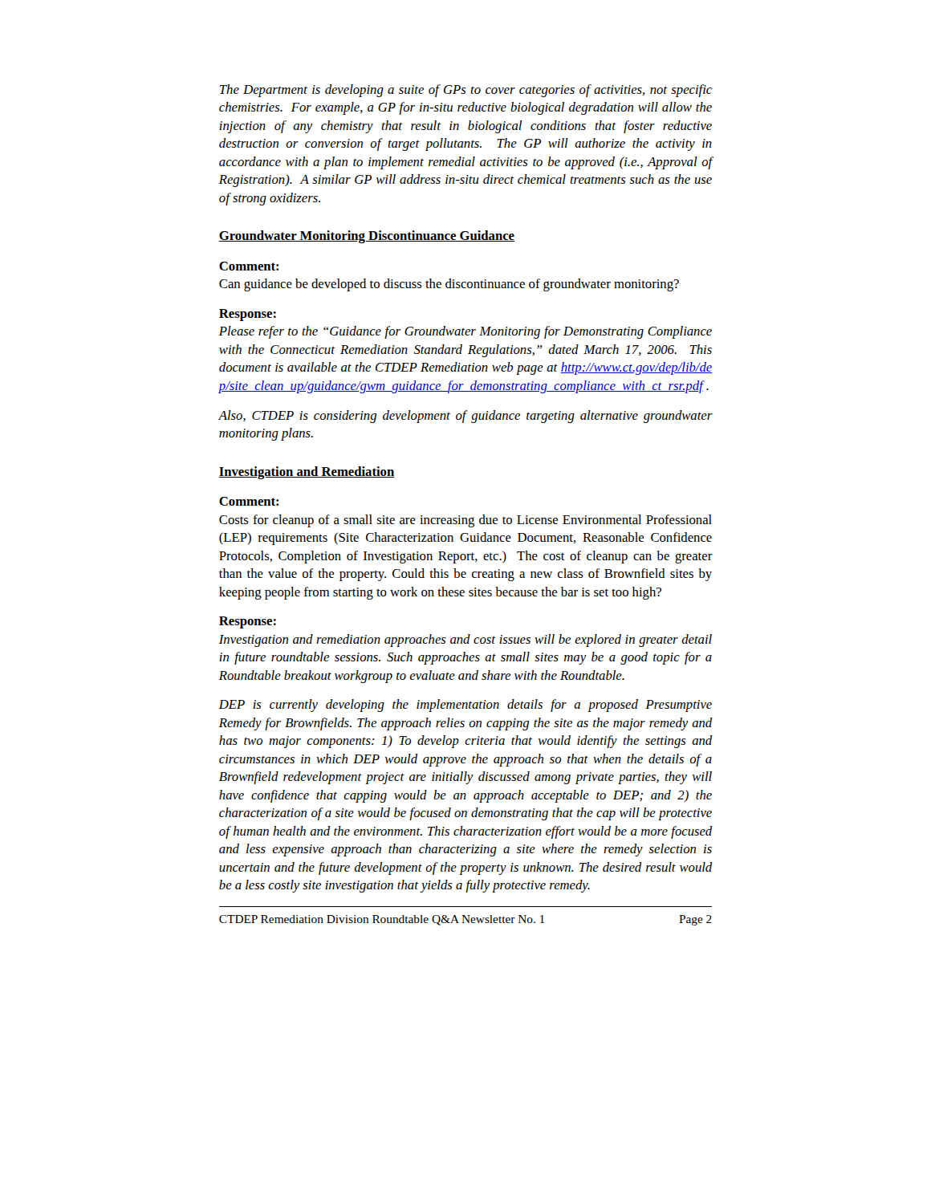The Department is developing a suite of GPs to cover categories of activities, not specific chemistries. For example, a GP for in-situ reductive biological degradation will allow the injection of any chemistry that result in biological conditions that foster reductive destruction or conversion of target pollutants. The GP will authorize the activity in accordance with a plan to implement remedial activities to be approved (i.e., Approval of Registration). A similar GP will address in-situ direct chemical treatments such as the use of strong oxidizers.
Groundwater Monitoring Discontinuance Guidance
Comment:
Can guidance be developed to discuss the discontinuance of groundwater monitoring?
Response:
Please refer to the “Guidance for Groundwater Monitoring for Demonstrating Compliance with the Connecticut Remediation Standard Regulations,” dated March 17, 2006. This document is available at the CTDEP Remediation web page at http://www.ct.gov/dep/lib/dep/site_clean_up/guidance/gwm_guidance_for_demonstrating_compliance_with_ct_rsr.pdf .
Also, CTDEP is considering development of guidance targeting alternative groundwater monitoring plans.
Investigation and Remediation
Comment:
Costs for cleanup of a small site are increasing due to License Environmental Professional (LEP) requirements (Site Characterization Guidance Document, Reasonable Confidence Protocols, Completion of Investigation Report, etc.) The cost of cleanup can be greater than the value of the property. Could this be creating a new class of Brownfield sites by keeping people from starting to work on these sites because the bar is set too high?
Response:
Investigation and remediation approaches and cost issues will be explored in greater detail in future roundtable sessions. Such approaches at small sites may be a good topic for a Roundtable breakout workgroup to evaluate and share with the Roundtable.
DEP is currently developing the implementation details for a proposed Presumptive Remedy for Brownfields. The approach relies on capping the site as the major remedy and has two major components: 1) To develop criteria that would identify the settings and circumstances in which DEP would approve the approach so that when the details of a Brownfield redevelopment project are initially discussed among private parties, they will have confidence that capping would be an approach acceptable to DEP; and 2) the characterization of a site would be focused on demonstrating that the cap will be protective of human health and the environment. This characterization effort would be a more focused and less expensive approach than characterizing a site where the remedy selection is uncertain and the future development of the property is unknown. The desired result would be a less costly site investigation that yields a fully protective remedy.
CTDEP Remediation Division Roundtable Q&A Newsletter No. 1
Page 2